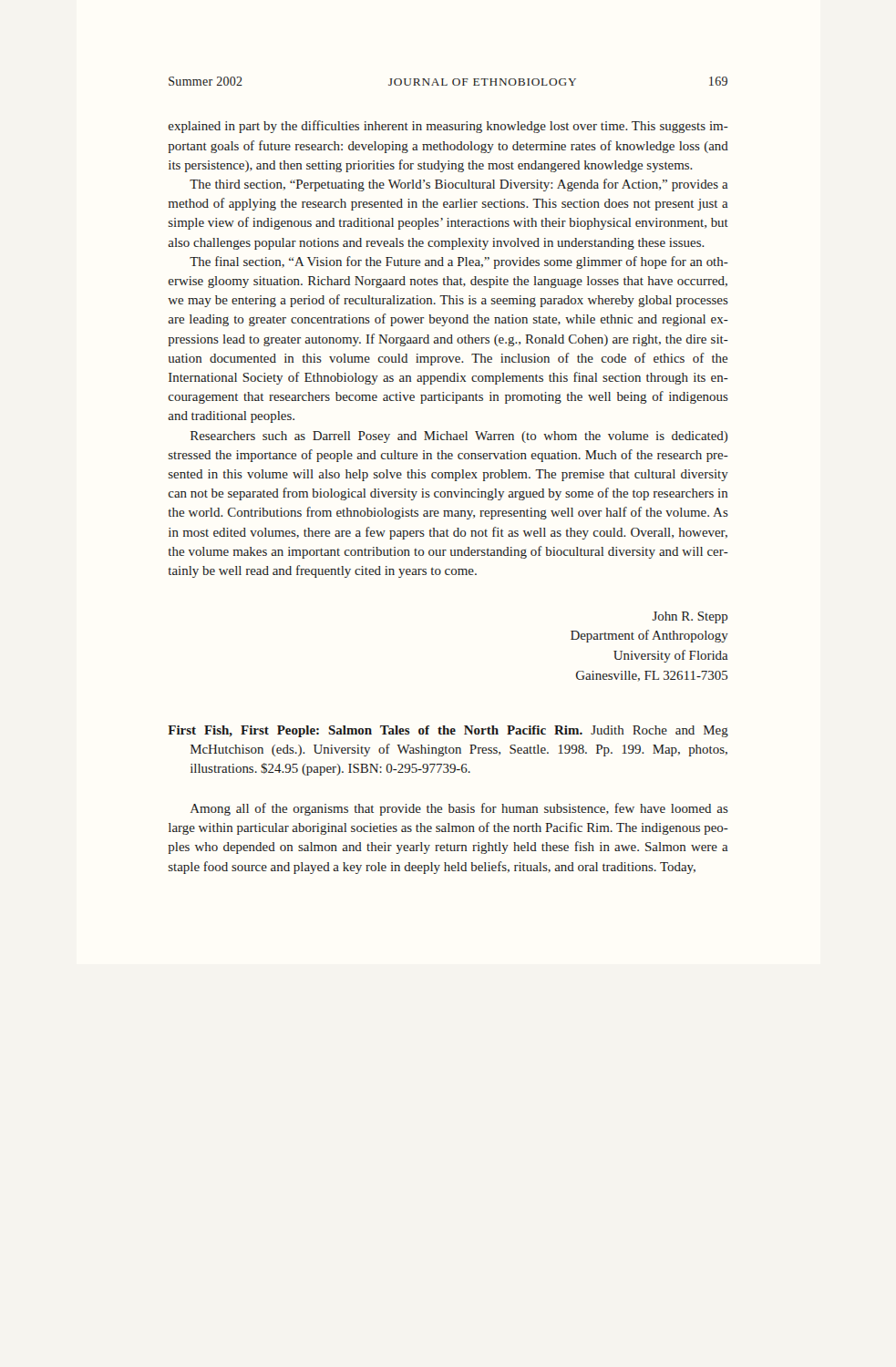Summer 2002 Journal of Ethnobiology 169
explained in part by the difficulties inherent in measuring knowledge lost over time. This suggests important goals of future research: developing a methodology to determine rates of knowledge loss (and its persistence), and then setting priorities for studying the most endangered knowledge systems.
The third section, “Perpetuating the World’s Biocultural Diversity: Agenda for Action,” provides a method of applying the research presented in the earlier sections. This section does not present just a simple view of indigenous and traditional peoples’ interactions with their biophysical environment, but also challenges popular notions and reveals the complexity involved in understanding these issues.
The final section, “A Vision for the Future and a Plea,” provides some glimmer of hope for an otherwise gloomy situation. Richard Norgaard notes that, despite the language losses that have occurred, we may be entering a period of reculturalization. This is a seeming paradox whereby global processes are leading to greater concentrations of power beyond the nation state, while ethnic and regional expressions lead to greater autonomy. If Norgaard and others (e.g., Ronald Cohen) are right, the dire situation documented in this volume could improve. The inclusion of the code of ethics of the International Society of Ethnobiology as an appendix complements this final section through its encouragement that researchers become active participants in promoting the well being of indigenous and traditional peoples.
Researchers such as Darrell Posey and Michael Warren (to whom the volume is dedicated) stressed the importance of people and culture in the conservation equation. Much of the research presented in this volume will also help solve this complex problem. The premise that cultural diversity can not be separated from biological diversity is convincingly argued by some of the top researchers in the world. Contributions from ethnobiologists are many, representing well over half of the volume. As in most edited volumes, there are a few papers that do not fit as well as they could. Overall, however, the volume makes an important contribution to our understanding of biocultural diversity and will certainly be well read and frequently cited in years to come.
John R. Stepp
Department of Anthropology
University of Florida
Gainesville, FL 32611-7305
First Fish, First People: Salmon Tales of the North Pacific Rim. Judith Roche and Meg McHutchison (eds.). University of Washington Press, Seattle. 1998. Pp. 199. Map, photos, illustrations. $24.95 (paper). ISBN: 0-295-97739-6.
Among all of the organisms that provide the basis for human subsistence, few have loomed as large within particular aboriginal societies as the salmon of the north Pacific Rim. The indigenous peoples who depended on salmon and their yearly return rightly held these fish in awe. Salmon were a staple food source and played a key role in deeply held beliefs, rituals, and oral traditions. Today,